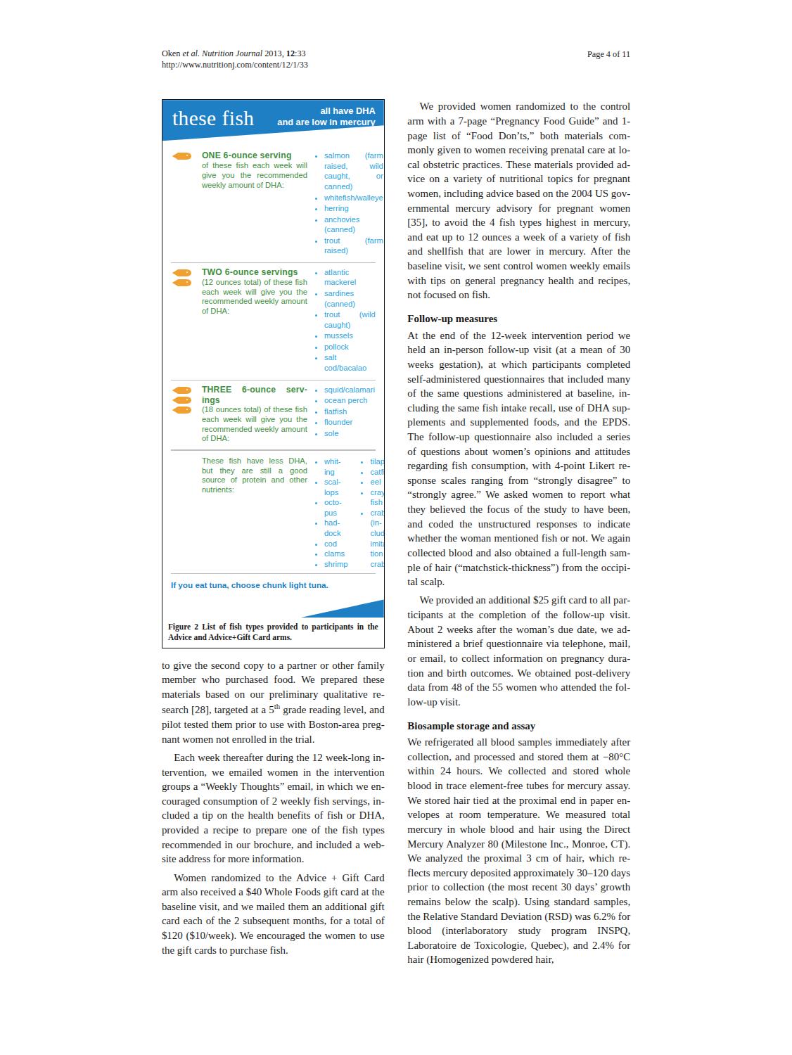Oken et al. Nutrition Journal 2013, 12:33
http://www.nutritionj.com/content/12/1/33
Page 4 of 11
these fish
all have DHA and are low in mercury
ONE 6-ounce serving
of these fish each week will give you the recommended weekly amount of DHA:
salmon (farm raised, wild caught, or canned)
whitefish/walleye
herring
anchovies (canned)
trout (farm raised)
TWO 6-ounce servings
(12 ounces total) of these fish each week will give you the recommended weekly amount of DHA:
atlantic mackerel
sardines (canned)
trout (wild caught)
mussels
pollock
salt cod/bacalao
THREE 6-ounce servings
(18 ounces total) of these fish each week will give you the recommended weekly amount of DHA:
squid/calamari
ocean perch
flatfish
flounder
sole
These fish have less DHA, but they are still a good source of protein and other nutrients:
whiting
scallops
octopus
haddock
cod
clams
shrimp
tilapia
catfish
eel
crayfish
crab (includes imitation crab)
If you eat tuna, choose chunk light tuna.
Figure 2 List of fish types provided to participants in the Advice and Advice+Gift Card arms.
to give the second copy to a partner or other family member who purchased food. We prepared these materials based on our preliminary qualitative research [28], targeted at a 5th grade reading level, and pilot tested them prior to use with Boston-area pregnant women not enrolled in the trial.
Each week thereafter during the 12 week-long intervention, we emailed women in the intervention groups a “Weekly Thoughts” email, in which we encouraged consumption of 2 weekly fish servings, included a tip on the health benefits of fish or DHA, provided a recipe to prepare one of the fish types recommended in our brochure, and included a website address for more information.
Women randomized to the Advice + Gift Card arm also received a $40 Whole Foods gift card at the baseline visit, and we mailed them an additional gift card each of the 2 subsequent months, for a total of $120 ($10/week). We encouraged the women to use the gift cards to purchase fish.
We provided women randomized to the control arm with a 7-page “Pregnancy Food Guide” and 1-page list of “Food Don’ts,” both materials commonly given to women receiving prenatal care at local obstetric practices. These materials provided advice on a variety of nutritional topics for pregnant women, including advice based on the 2004 US governmental mercury advisory for pregnant women [35], to avoid the 4 fish types highest in mercury, and eat up to 12 ounces a week of a variety of fish and shellfish that are lower in mercury. After the baseline visit, we sent control women weekly emails with tips on general pregnancy health and recipes, not focused on fish.
Follow-up measures
At the end of the 12-week intervention period we held an in-person follow-up visit (at a mean of 30 weeks gestation), at which participants completed self-administered questionnaires that included many of the same questions administered at baseline, including the same fish intake recall, use of DHA supplements and supplemented foods, and the EPDS. The follow-up questionnaire also included a series of questions about women’s opinions and attitudes regarding fish consumption, with 4-point Likert response scales ranging from “strongly disagree” to “strongly agree.” We asked women to report what they believed the focus of the study to have been, and coded the unstructured responses to indicate whether the woman mentioned fish or not. We again collected blood and also obtained a full-length sample of hair (“matchstick-thickness”) from the occipital scalp.
We provided an additional $25 gift card to all participants at the completion of the follow-up visit. About 2 weeks after the woman’s due date, we administered a brief questionnaire via telephone, mail, or email, to collect information on pregnancy duration and birth outcomes. We obtained post-delivery data from 48 of the 55 women who attended the follow-up visit.
Biosample storage and assay
We refrigerated all blood samples immediately after collection, and processed and stored them at −80°C within 24 hours. We collected and stored whole blood in trace element-free tubes for mercury assay. We stored hair tied at the proximal end in paper envelopes at room temperature. We measured total mercury in whole blood and hair using the Direct Mercury Analyzer 80 (Milestone Inc., Monroe, CT). We analyzed the proximal 3 cm of hair, which reflects mercury deposited approximately 30–120 days prior to collection (the most recent 30 days’ growth remains below the scalp). Using standard samples, the Relative Standard Deviation (RSD) was 6.2% for blood (interlaboratory study program INSPQ, Laboratoire de Toxicologie, Quebec), and 2.4% for hair (Homogenized powdered hair,